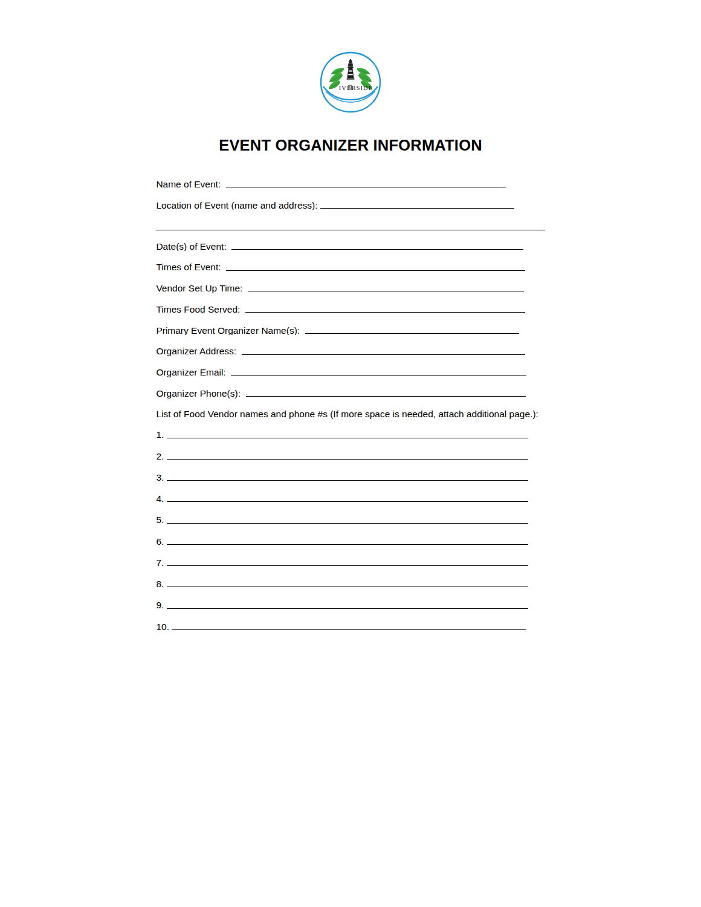R IVERSIDE
EVENT ORGANIZER INFORMATION
Name of Event:
Location of Event (name and address):
Date(s) of Event:
Times of Event:
Vendor Set Up Time:
Times Food Served:
Primary Event Organizer Name(s):
Organizer Address:
Organizer Email:
Organizer Phone(s):
List of Food Vendor names and phone #s (If more space is needed, attach additional page.):
1.
2.
3.
4.
5.
6.
7.
8.
9.
10.